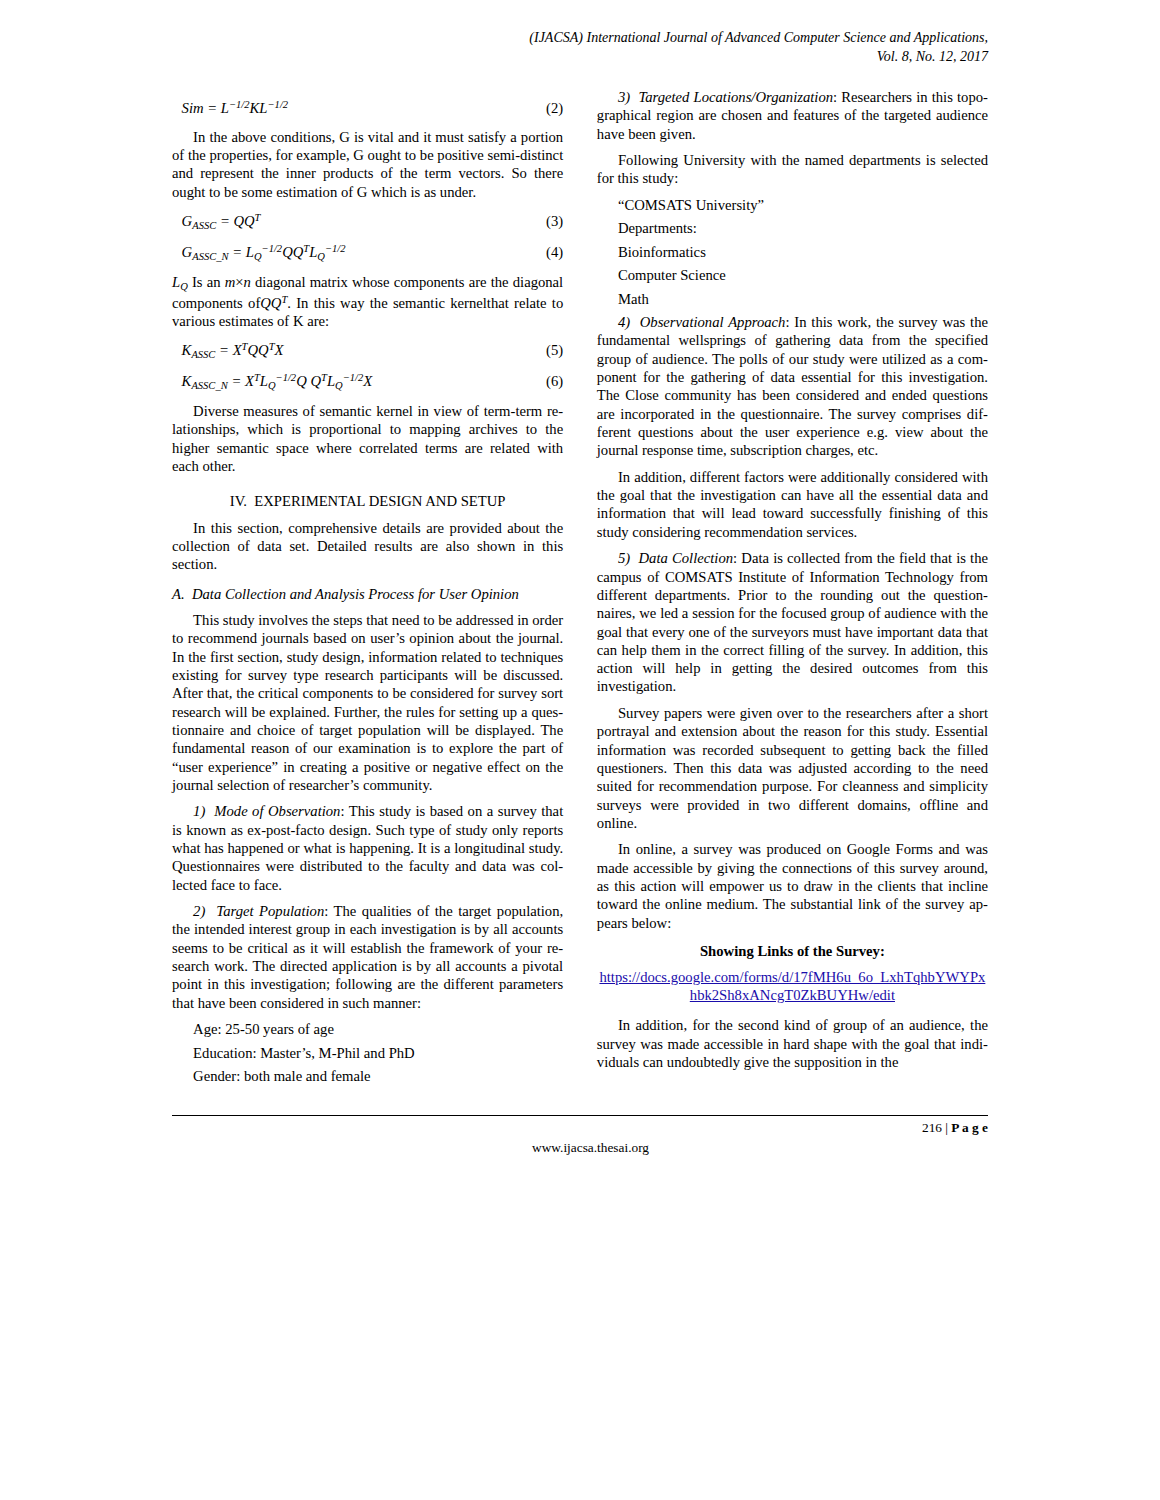(IJACSA) International Journal of Advanced Computer Science and Applications,
Vol. 8, No. 12, 2017
Sim = L−1/2KL−1/2 (2)
In the above conditions, G is vital and it must satisfy a portion of the properties, for example, G ought to be positive semi-distinct and represent the inner products of the term vectors. So there ought to be some estimation of G which is as under.
GASSC = QQT (3)
GASSC_N = LQ−1/2QQTLQ−1/2 (4)
LQ Is an m×n diagonal matrix whose components are the diagonal components ofQQT. In this way the semantic kernelthat relate to various estimates of K are:
KASSC = XTQQTX (5)
KASSC_N = XTLQ−1/2Q QTLQ−1/2X (6)
Diverse measures of semantic kernel in view of term-term relationships, which is proportional to mapping archives to the higher semantic space where correlated terms are related with each other.
IV. Experimental Design and Setup
In this section, comprehensive details are provided about the collection of data set. Detailed results are also shown in this section.
A. Data Collection and Analysis Process for User Opinion
This study involves the steps that need to be addressed in order to recommend journals based on user’s opinion about the journal. In the first section, study design, information related to techniques existing for survey type research participants will be discussed. After that, the critical components to be considered for survey sort research will be explained. Further, the rules for setting up a questionnaire and choice of target population will be displayed. The fundamental reason of our examination is to explore the part of “user experience” in creating a positive or negative effect on the journal selection of researcher’s community.
1) Mode of Observation: This study is based on a survey that is known as ex-post-facto design. Such type of study only reports what has happened or what is happening. It is a longitudinal study. Questionnaires were distributed to the faculty and data was collected face to face.
2) Target Population: The qualities of the target population, the intended interest group in each investigation is by all accounts seems to be critical as it will establish the framework of your research work. The directed application is by all accounts a pivotal point in this investigation; following are the different parameters that have been considered in such manner:
Age: 25-50 years of age
Education: Master’s, M-Phil and PhD
Gender: both male and female
3) Targeted Locations/Organization: Researchers in this topographical region are chosen and features of the targeted audience have been given.
Following University with the named departments is selected for this study:
“COMSATS University”
Departments:
Bioinformatics
Computer Science
Math
4) Observational Approach: In this work, the survey was the fundamental wellsprings of gathering data from the specified group of audience. The polls of our study were utilized as a component for the gathering of data essential for this investigation. The Close community has been considered and ended questions are incorporated in the questionnaire. The survey comprises different questions about the user experience e.g. view about the journal response time, subscription charges, etc.
In addition, different factors were additionally considered with the goal that the investigation can have all the essential data and information that will lead toward successfully finishing of this study considering recommendation services.
5) Data Collection: Data is collected from the field that is the campus of COMSATS Institute of Information Technology from different departments. Prior to the rounding out the questionnaires, we led a session for the focused group of audience with the goal that every one of the surveyors must have important data that can help them in the correct filling of the survey. In addition, this action will help in getting the desired outcomes from this investigation.
Survey papers were given over to the researchers after a short portrayal and extension about the reason for this study. Essential information was recorded subsequent to getting back the filled questioners. Then this data was adjusted according to the need suited for recommendation purpose. For cleanness and simplicity surveys were provided in two different domains, offline and online.
In online, a survey was produced on Google Forms and was made accessible by giving the connections of this survey around, as this action will empower us to draw in the clients that incline toward the online medium. The substantial link of the survey appears below:
Showing Links of the Survey:
https://docs.google.com/forms/d/17fMH6u_6o_LxhTqhbYWYPxhbk2Sh8xANcgT0ZkBUYHw/edit
In addition, for the second kind of group of an audience, the survey was made accessible in hard shape with the goal that individuals can undoubtedly give the supposition in the
216 | P a g e
www.ijacsa.thesai.org